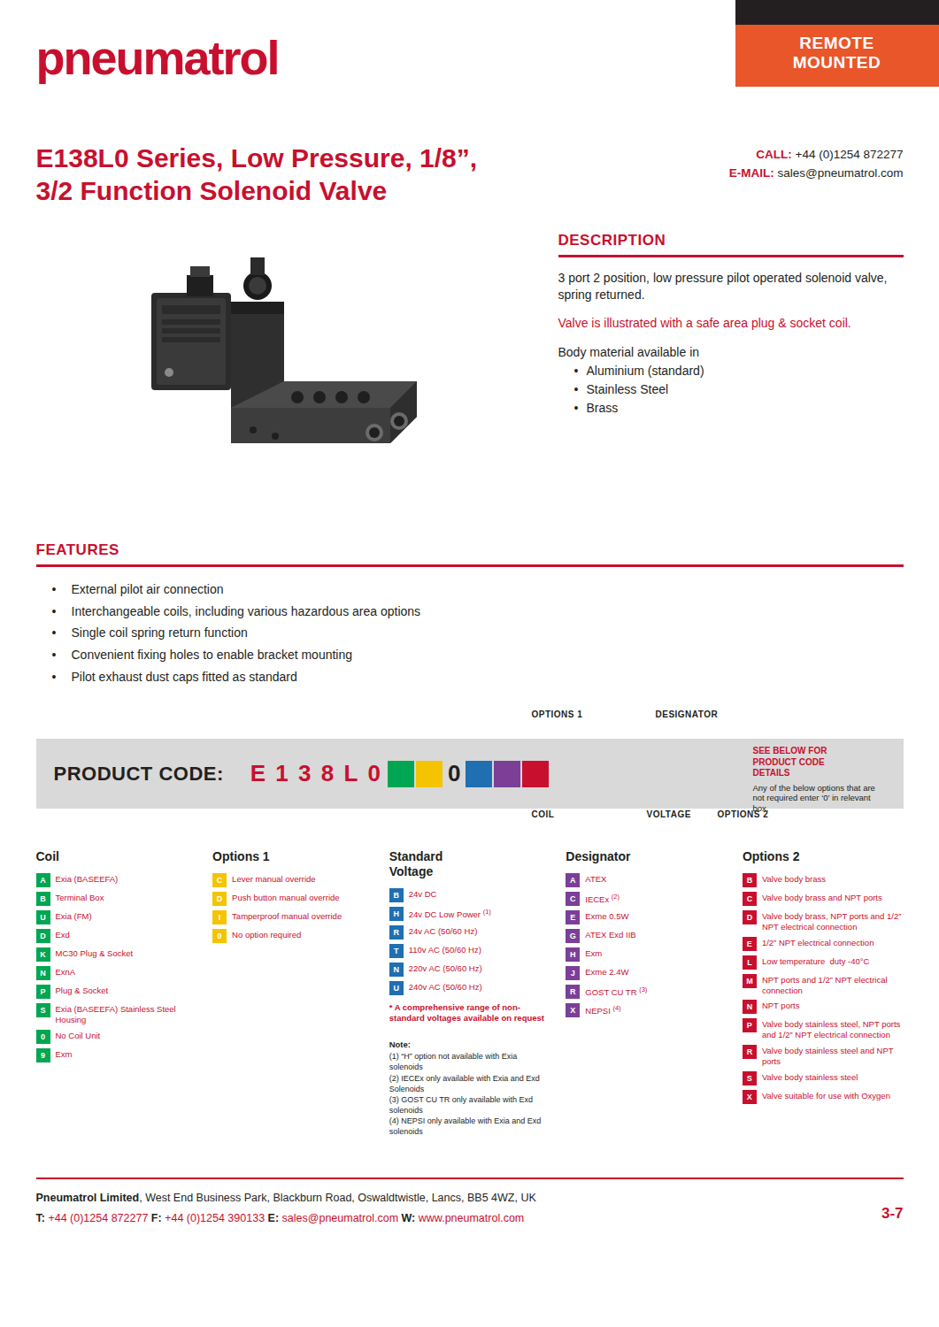pneumatrol
REMOTE
MOUNTED
E138L0 Series, Low Pressure, 1/8”,
3/2 Function Solenoid Valve
CALL: +44 (0)1254 872277
E-MAIL: sales@pneumatrol.com
DESCRIPTION
3 port 2 position, low pressure pilot operated solenoid valve, spring returned.
Valve is illustrated with a safe area plug & socket coil.
Body material available in
Aluminium (standard)
Stainless Steel
Brass
FEATURES
External pilot air connection
Interchangeable coils, including various hazardous area options
Single coil spring return function
Convenient fixing holes to enable bracket mounting
Pilot exhaust dust caps fitted as standard
OPTIONS 1 DESIGNATOR
COIL VOLTAGE OPTIONS 2
PRODUCT CODE:
E 1 3 8 L 0 0
SEE BELOW FOR
PRODUCT CODE
DETAILS
Any of the below options that are not required enter ‘0’ in relevant box.
Coil
AExia (BASEEFA)
BTerminal Box
UExia (FM)
DExd
KMC30 Plug & Socket
NExnA
PPlug & Socket
SExia (BASEEFA) Stainless Steel Housing
0 No Coil Unit
9 Exm
Options 1
CLever manual override
DPush button manual override
ITamperproof manual override
0 No option required
Standard
Voltage
B 24v DC
H 24v DC Low Power (1)
R 24v AC (50/60 Hz)
T 110v AC (50/60 Hz)
N 220v AC (50/60 Hz)
U 240v AC (50/60 Hz)
* A comprehensive range of non-standard voltages available on request
Note:
(1) “H” option not available with Exia solenoids
(2) IECEx only available with Exia and Exd Solenoids
(3) GOST CU TR only available with Exd solenoids
(4) NEPSI only available with Exia and Exd solenoids
Designator
AATEX
CIECEx (2)
EExme 0.5W
GATEX Exd IIB
HExm
JExme 2.4W
RGOST CU TR (3)
XNEPSI (4)
Options 2
BValve body brass
CValve body brass and NPT ports
DValve body brass, NPT ports and 1/2” NPT electrical connection
E 1/2” NPT electrical connection
LLow temperature duty -40°C
MNPT ports and 1/2” NPT electrical connection
NNPT ports
PValve body stainless steel, NPT ports and 1/2” NPT electrical connection
RValve body stainless steel and NPT ports
SValve body stainless steel
XValve suitable for use with Oxygen
Pneumatrol Limited, West End Business Park, Blackburn Road, Oswaldtwistle, Lancs, BB5 4WZ, UK
T: +44 (0)1254 872277 F: +44 (0)1254 390133 E: sales@pneumatrol.com W: www.pneumatrol.com
3-7